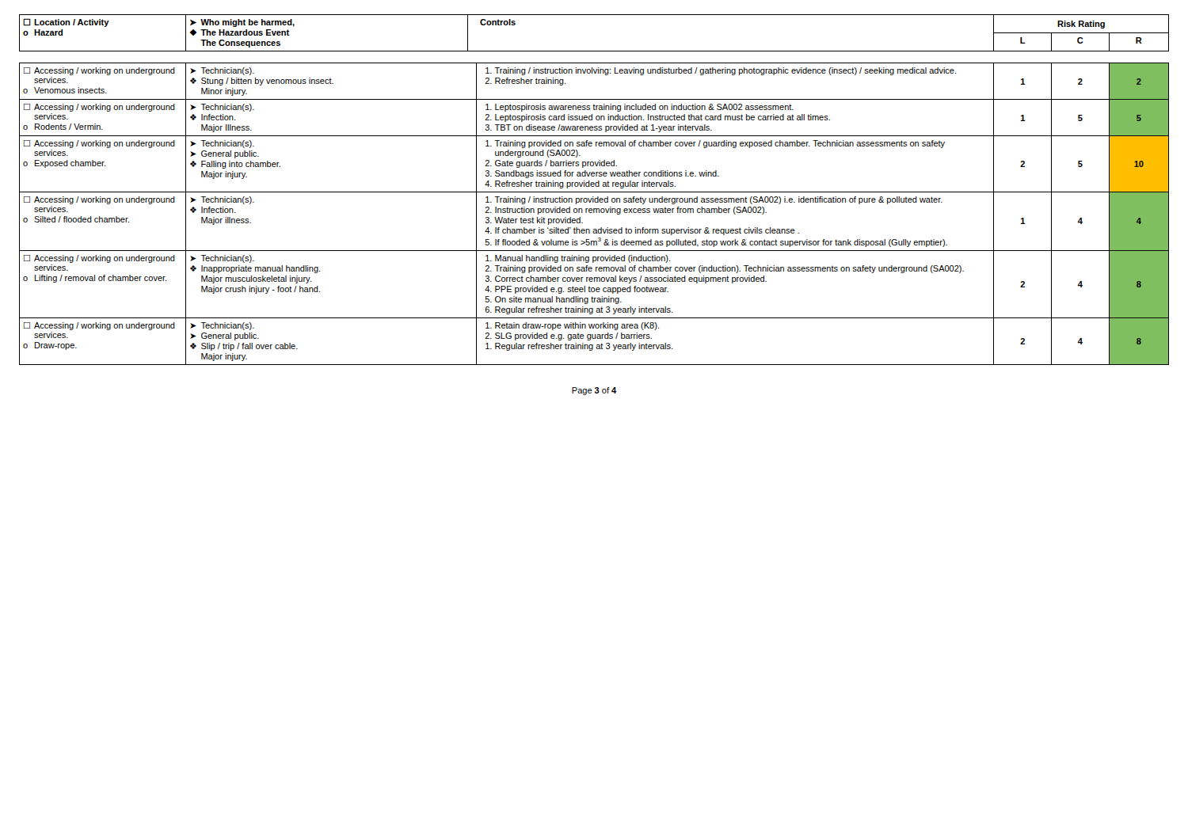| ☐ Location / Activity o Hazard | ➤ Who might be harmed, ❖ The Hazardous Event The Consequences | | Controls | Risk Rating |
| --- | --- | --- | --- | --- |
| L | C | R |
| ☐ Accessing / working on underground services. o Venomous insects. | ➤ Technician(s). ❖ Stung / bitten by venomous insect. Minor injury. | Training / instruction involving: Leaving undisturbed / gathering photographic evidence (insect) / seeking medical advice. Refresher training. | 1 | 2 | 2 |
| ☐ Accessing / working on underground services. o Rodents / Vermin. | ➤ Technician(s). ❖ Infection. Major Illness. | Leptospirosis awareness training included on induction & SA002 assessment. Leptospirosis card issued on induction. Instructed that card must be carried at all times. TBT on disease /awareness provided at 1-year intervals. | 1 | 5 | 5 |
| ☐ Accessing / working on underground services. o Exposed chamber. | ➤ Technician(s). ➤ General public. ❖ Falling into chamber. Major injury. | Training provided on safe removal of chamber cover / guarding exposed chamber. Technician assessments on safety underground (SA002). Gate guards / barriers provided. Sandbags issued for adverse weather conditions i.e. wind. Refresher training provided at regular intervals. | 2 | 5 | 10 |
| ☐ Accessing / working on underground services. o Silted / flooded chamber. | ➤ Technician(s). ❖ Infection. Major illness. | Training / instruction provided on safety underground assessment (SA002) i.e. identification of pure & polluted water. Instruction provided on removing excess water from chamber (SA002). Water test kit provided. If chamber is ‘silted’ then advised to inform supervisor & request civils cleanse . If flooded & volume is >5m 3 & is deemed as polluted, stop work & contact supervisor for tank disposal (Gully emptier). | 1 | 4 | 4 |
| ☐ Accessing / working on underground services. o Lifting / removal of chamber cover. | ➤ Technician(s). ❖ Inappropriate manual handling. Major musculoskeletal injury. Major crush injury - foot / hand. | Manual handling training provided (induction). Training provided on safe removal of chamber cover (induction). Technician assessments on safety underground (SA002). Correct chamber cover removal keys / associated equipment provided. PPE provided e.g. steel toe capped footwear. On site manual handling training. Regular refresher training at 3 yearly intervals. | 2 | 4 | 8 |
| ☐ Accessing / working on underground services. o Draw-rope. | ➤ Technician(s). ➤ General public. ❖ Slip / trip / fall over cable. Major injury. | Retain draw-rope within working area (K8). SLG provided e.g. gate guards / barriers. Regular refresher training at 3 yearly intervals. | 2 | 4 | 8 |
Page 3 of 4